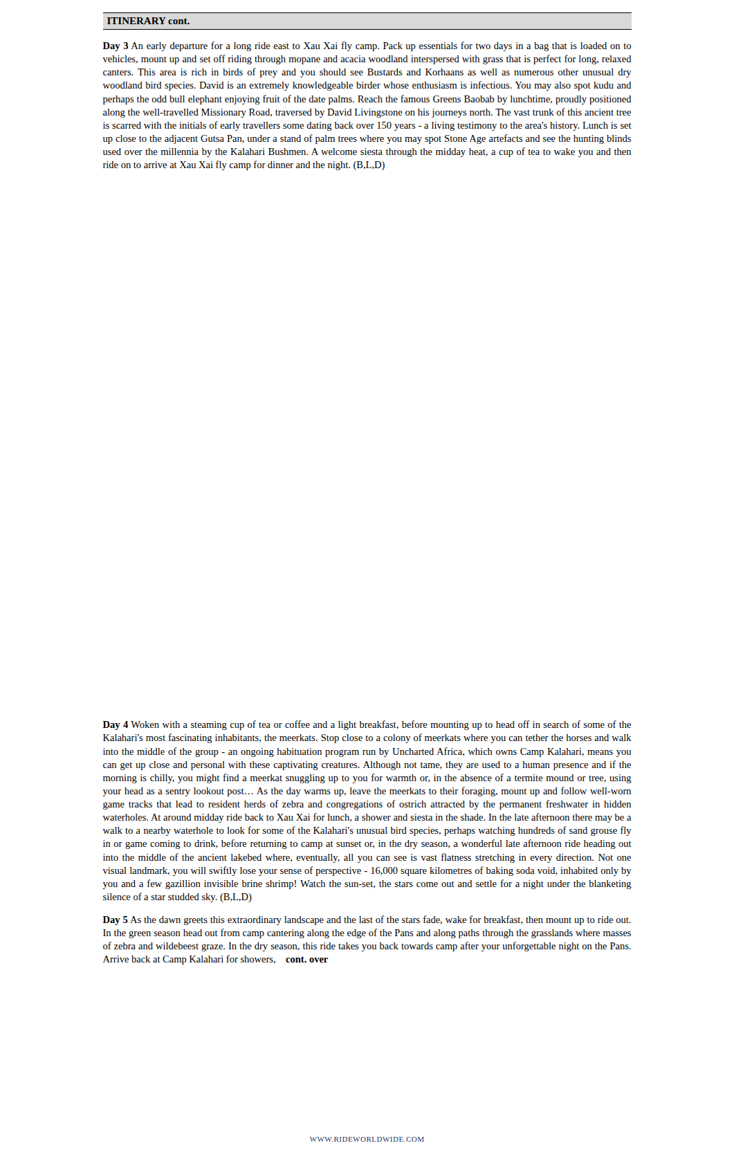ITINERARY cont.
Day 3 An early departure for a long ride east to Xau Xai fly camp. Pack up essentials for two days in a bag that is loaded on to vehicles, mount up and set off riding through mopane and acacia woodland interspersed with grass that is perfect for long, relaxed canters. This area is rich in birds of prey and you should see Bustards and Korhaans as well as numerous other unusual dry woodland bird species. David is an extremely knowledgeable birder whose enthusiasm is infectious. You may also spot kudu and perhaps the odd bull elephant enjoying fruit of the date palms. Reach the famous Greens Baobab by lunchtime, proudly positioned along the well-travelled Missionary Road, traversed by David Livingstone on his journeys north. The vast trunk of this ancient tree is scarred with the initials of early travellers some dating back over 150 years - a living testimony to the area's history. Lunch is set up close to the adjacent Gutsa Pan, under a stand of palm trees where you may spot Stone Age artefacts and see the hunting blinds used over the millennia by the Kalahari Bushmen. A welcome siesta through the midday heat, a cup of tea to wake you and then ride on to arrive at Xau Xai fly camp for dinner and the night. (B,L,D)
Day 4 Woken with a steaming cup of tea or coffee and a light breakfast, before mounting up to head off in search of some of the Kalahari's most fascinating inhabitants, the meerkats. Stop close to a colony of meerkats where you can tether the horses and walk into the middle of the group - an ongoing habituation program run by Uncharted Africa, which owns Camp Kalahari, means you can get up close and personal with these captivating creatures. Although not tame, they are used to a human presence and if the morning is chilly, you might find a meerkat snuggling up to you for warmth or, in the absence of a termite mound or tree, using your head as a sentry lookout post… As the day warms up, leave the meerkats to their foraging, mount up and follow well-worn game tracks that lead to resident herds of zebra and congregations of ostrich attracted by the permanent freshwater in hidden waterholes. At around midday ride back to Xau Xai for lunch, a shower and siesta in the shade. In the late afternoon there may be a walk to a nearby waterhole to look for some of the Kalahari's unusual bird species, perhaps watching hundreds of sand grouse fly in or game coming to drink, before returning to camp at sunset or, in the dry season, a wonderful late afternoon ride heading out into the middle of the ancient lakebed where, eventually, all you can see is vast flatness stretching in every direction. Not one visual landmark, you will swiftly lose your sense of perspective - 16,000 square kilometres of baking soda void, inhabited only by you and a few gazillion invisible brine shrimp! Watch the sun-set, the stars come out and settle for a night under the blanketing silence of a star studded sky. (B,L,D)
Day 5 As the dawn greets this extraordinary landscape and the last of the stars fade, wake for breakfast, then mount up to ride out. In the green season head out from camp cantering along the edge of the Pans and along paths through the grasslands where masses of zebra and wildebeest graze. In the dry season, this ride takes you back towards camp after your unforgettable night on the Pans. Arrive back at Camp Kalahari for showers, cont. over
WWW.RIDEWORLDWIDE.COM